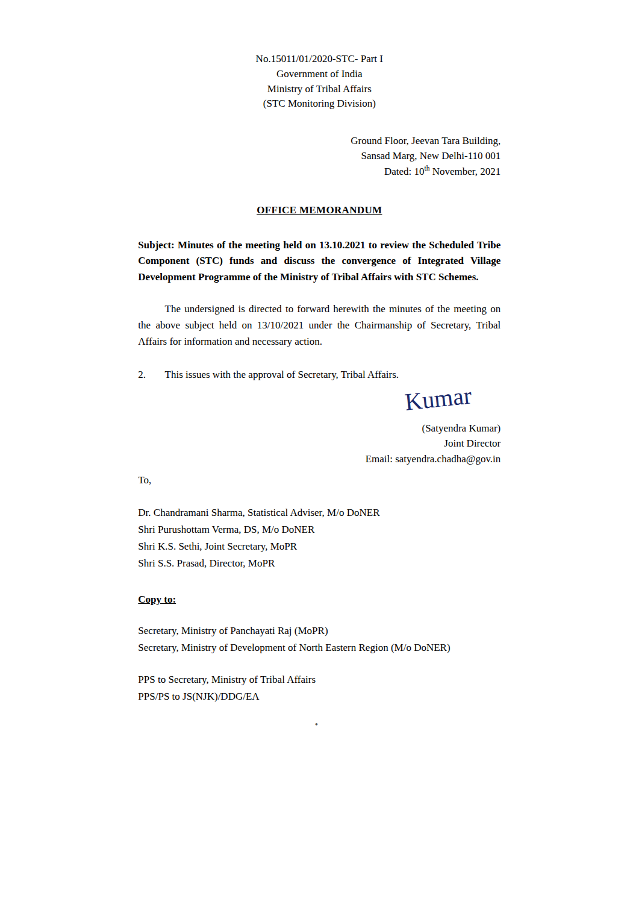No.15011/01/2020-STC- Part I
Government of India
Ministry of Tribal Affairs
(STC Monitoring Division)
Ground Floor, Jeevan Tara Building,
Sansad Marg, New Delhi-110 001
Dated: 10th November, 2021
OFFICE MEMORANDUM
Subject: Minutes of the meeting held on 13.10.2021 to review the Scheduled Tribe Component (STC) funds and discuss the convergence of Integrated Village Development Programme of the Ministry of Tribal Affairs with STC Schemes.
The undersigned is directed to forward herewith the minutes of the meeting on the above subject held on 13/10/2021 under the Chairmanship of Secretary, Tribal Affairs for information and necessary action.
2. This issues with the approval of Secretary, Tribal Affairs.
Kumar
(Satyendra Kumar)
Joint Director
Email: satyendra.chadha@gov.in
To,
Dr. Chandramani Sharma, Statistical Adviser, M/o DoNER
Shri Purushottam Verma, DS, M/o DoNER
Shri K.S. Sethi, Joint Secretary, MoPR
Shri S.S. Prasad, Director, MoPR
Copy to:
Secretary, Ministry of Panchayati Raj (MoPR)
Secretary, Ministry of Development of North Eastern Region (M/o DoNER)
PPS to Secretary, Ministry of Tribal Affairs
PPS/PS to JS(NJK)/DDG/EA
•